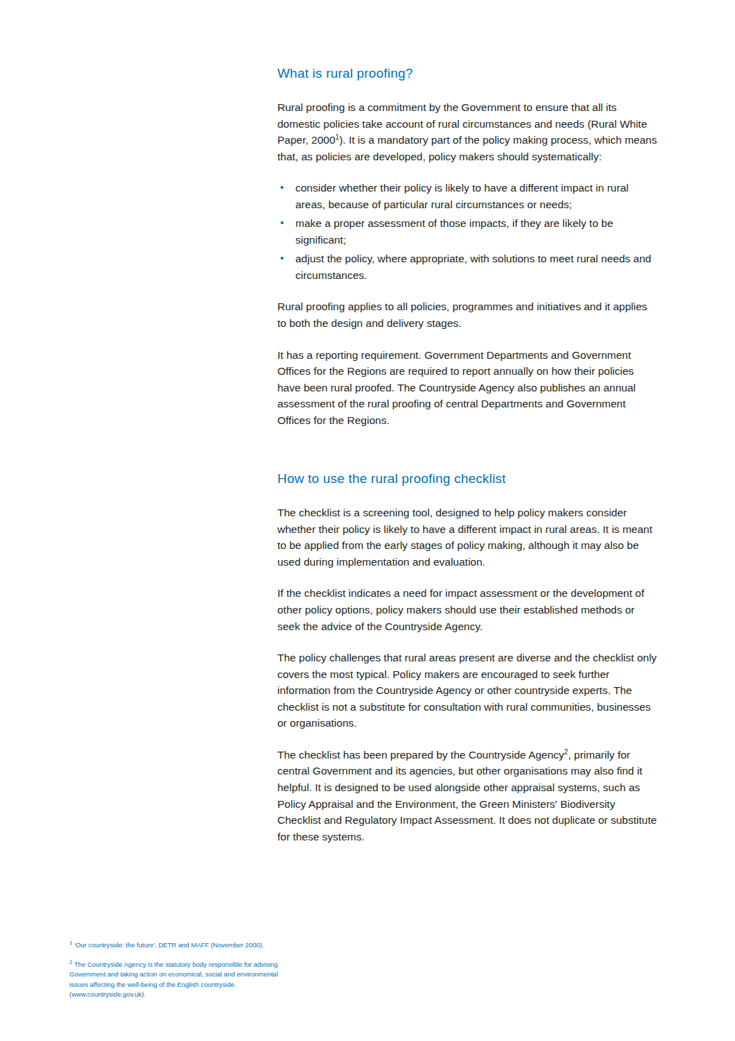What is rural proofing?
Rural proofing is a commitment by the Government to ensure that all its domestic policies take account of rural circumstances and needs (Rural White Paper, 20001). It is a mandatory part of the policy making process, which means that, as policies are developed, policy makers should systematically:
consider whether their policy is likely to have a different impact in rural areas, because of particular rural circumstances or needs;
make a proper assessment of those impacts, if they are likely to be significant;
adjust the policy, where appropriate, with solutions to meet rural needs and circumstances.
Rural proofing applies to all policies, programmes and initiatives and it applies to both the design and delivery stages.
It has a reporting requirement. Government Departments and Government Offices for the Regions are required to report annually on how their policies have been rural proofed. The Countryside Agency also publishes an annual assessment of the rural proofing of central Departments and Government Offices for the Regions.
How to use the rural proofing checklist
The checklist is a screening tool, designed to help policy makers consider whether their policy is likely to have a different impact in rural areas. It is meant to be applied from the early stages of policy making, although it may also be used during implementation and evaluation.
If the checklist indicates a need for impact assessment or the development of other policy options, policy makers should use their established methods or seek the advice of the Countryside Agency.
The policy challenges that rural areas present are diverse and the checklist only covers the most typical. Policy makers are encouraged to seek further information from the Countryside Agency or other countryside experts. The checklist is not a substitute for consultation with rural communities, businesses or organisations.
The checklist has been prepared by the Countryside Agency2, primarily for central Government and its agencies, but other organisations may also find it helpful. It is designed to be used alongside other appraisal systems, such as Policy Appraisal and the Environment, the Green Ministers' Biodiversity Checklist and Regulatory Impact Assessment. It does not duplicate or substitute for these systems.
1 'Our countryside: the future', DETR and MAFF (November 2000).
2 The Countryside Agency is the statutory body responsible for advising Government and taking action on economical, social and environmental issues affecting the well-being of the English countryside (www.countryside.gov.uk).